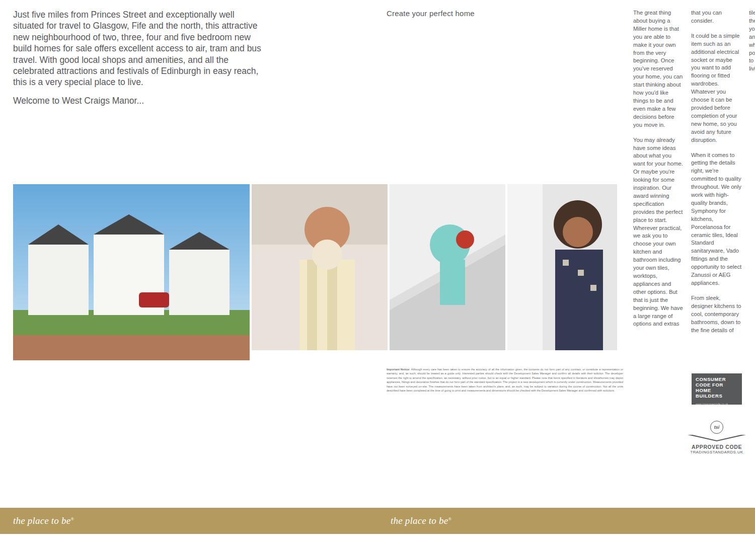Just five miles from Princes Street and exceptionally well situated for travel to Glasgow, Fife and the north, this attractive new neighbourhood of two, three, four and five bedroom new build homes for sale offers excellent access to air, tram and bus travel. With good local shops and amenities, and all the celebrated attractions and festivals of Edinburgh in easy reach, this is a very special place to live.
Welcome to West Craigs Manor...
Create your perfect home
The great thing about buying a Miller home is that you are able to make it your own from the very beginning. Once you've reserved your home, you can start thinking about how you'd like things to be and even make a few decisions before you move in.
You may already have some ideas about what you want for your home. Or maybe you're looking for some inspiration. Our award winning specification provides the perfect place to start. Wherever practical, we ask you to choose your own kitchen and bathroom including your own tiles, worktops, appliances and other options. But that is just the beginning. We have a large range of options and extras that you can consider.
It could be a simple item such as an additional electrical socket or maybe you want to add flooring or fitted wardrobes. Whatever you choose it can be provided before completion of your new home, so you avoid any future disruption.
When it comes to getting the details right, we're committed to quality throughout. We only work with high-quality brands, Symphony for kitchens, Porcelanosa for ceramic tiles, Ideal Standard sanitaryware, Vado fittings and the opportunity to select Zanussi or AEG appliances.
From sleek, designer kitchens to cool, contemporary bathrooms, down to the fine details of tiles and taps, there's plenty to fire your imagination and suggest a whole range of possibilities for you to create a unique living environment.
Important Notice: Although every care has been taken to ensure the accuracy of all the information given, the contents do not form part of any contract, or constitute a representation or warranty, and, as such, should be treated as a guide only. Interested parties should check with the Development Sales Manager and confirm all details with their solicitor. The developer reserves the right to amend the specification, as necessary, without prior notice, but to an equal or higher standard. Please note that items specified in literature and showhomes may depict appliances, fittings and decorative finishes that do not form part of the standard specification. The project is a new development which is currently under construction. Measurements provided have not been surveyed on-site. The measurements have been taken from architect's plans, and, as such, may be subject to variation during the course of construction. Not all the units described have been completed at the time of going to print and measurements and dimensions should be checked with the Development Sales Manager and confirmed with solicitors.
CONSUMER
CODE FOR
HOME
BUILDERS
www.consumercode.co.uk
tsi
Approved Code
TradingStandards.UK
the place to be®
the place to be®